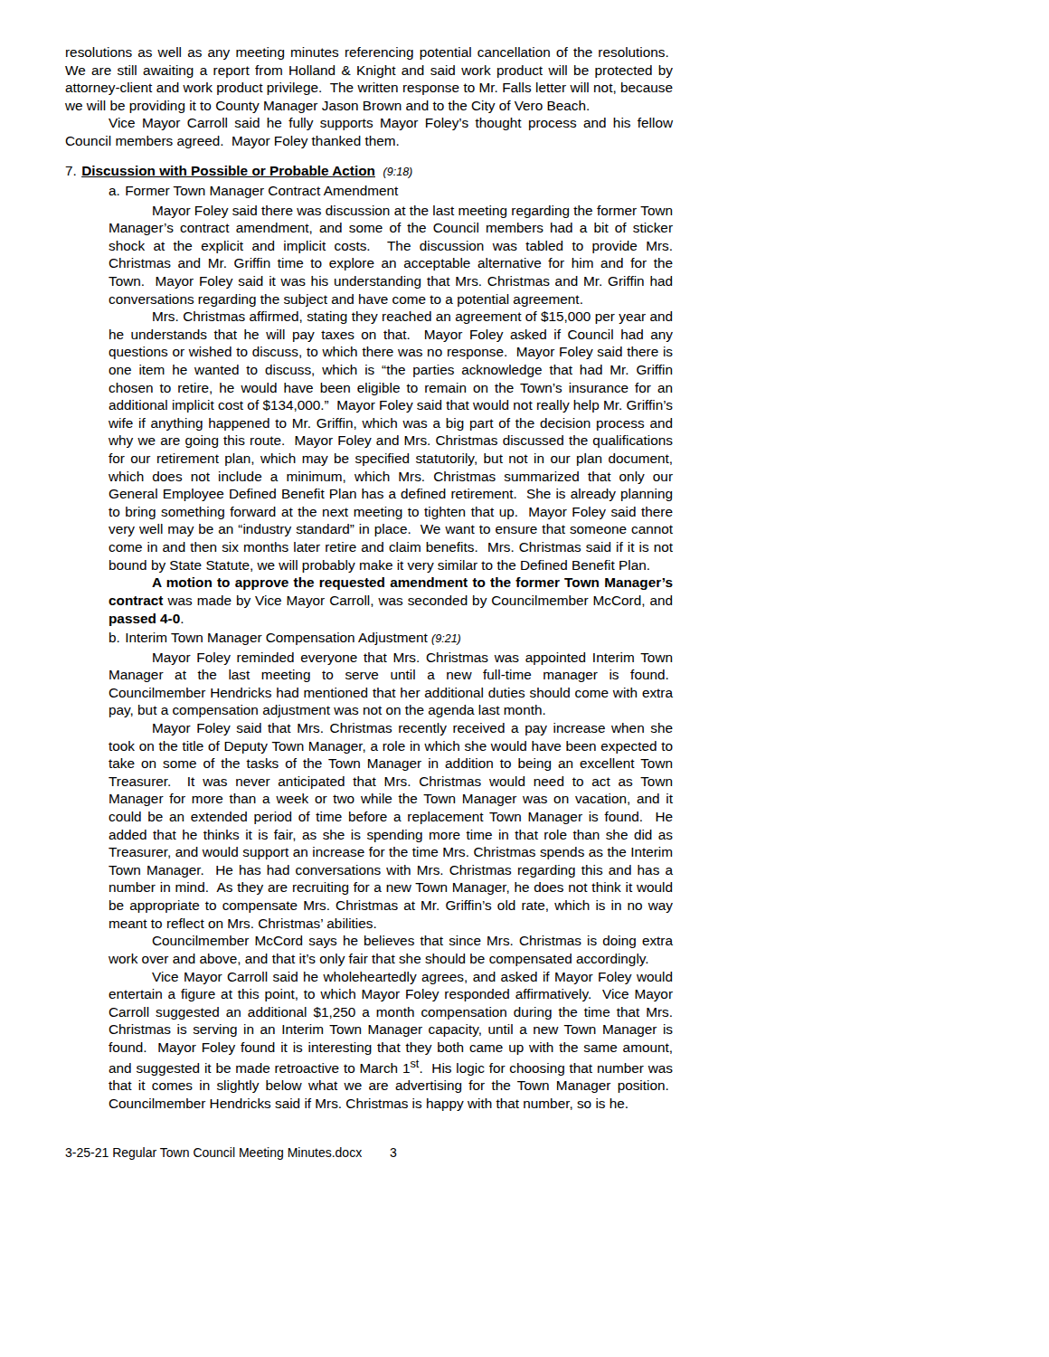resolutions as well as any meeting minutes referencing potential cancellation of the resolutions. We are still awaiting a report from Holland & Knight and said work product will be protected by attorney-client and work product privilege. The written response to Mr. Falls letter will not, because we will be providing it to County Manager Jason Brown and to the City of Vero Beach.
Vice Mayor Carroll said he fully supports Mayor Foley’s thought process and his fellow Council members agreed. Mayor Foley thanked them.
7. Discussion with Possible or Probable Action (9:18)
a. Former Town Manager Contract Amendment
Mayor Foley said there was discussion at the last meeting regarding the former Town Manager’s contract amendment, and some of the Council members had a bit of sticker shock at the explicit and implicit costs. The discussion was tabled to provide Mrs. Christmas and Mr. Griffin time to explore an acceptable alternative for him and for the Town. Mayor Foley said it was his understanding that Mrs. Christmas and Mr. Griffin had conversations regarding the subject and have come to a potential agreement.
Mrs. Christmas affirmed, stating they reached an agreement of $15,000 per year and he understands that he will pay taxes on that. Mayor Foley asked if Council had any questions or wished to discuss, to which there was no response. Mayor Foley said there is one item he wanted to discuss, which is “the parties acknowledge that had Mr. Griffin chosen to retire, he would have been eligible to remain on the Town’s insurance for an additional implicit cost of $134,000.” Mayor Foley said that would not really help Mr. Griffin’s wife if anything happened to Mr. Griffin, which was a big part of the decision process and why we are going this route. Mayor Foley and Mrs. Christmas discussed the qualifications for our retirement plan, which may be specified statutorily, but not in our plan document, which does not include a minimum, which Mrs. Christmas summarized that only our General Employee Defined Benefit Plan has a defined retirement. She is already planning to bring something forward at the next meeting to tighten that up. Mayor Foley said there very well may be an “industry standard” in place. We want to ensure that someone cannot come in and then six months later retire and claim benefits. Mrs. Christmas said if it is not bound by State Statute, we will probably make it very similar to the Defined Benefit Plan.
A motion to approve the requested amendment to the former Town Manager’s contract was made by Vice Mayor Carroll, was seconded by Councilmember McCord, and passed 4-0.
b. Interim Town Manager Compensation Adjustment (9:21)
Mayor Foley reminded everyone that Mrs. Christmas was appointed Interim Town Manager at the last meeting to serve until a new full-time manager is found. Councilmember Hendricks had mentioned that her additional duties should come with extra pay, but a compensation adjustment was not on the agenda last month.
Mayor Foley said that Mrs. Christmas recently received a pay increase when she took on the title of Deputy Town Manager, a role in which she would have been expected to take on some of the tasks of the Town Manager in addition to being an excellent Town Treasurer. It was never anticipated that Mrs. Christmas would need to act as Town Manager for more than a week or two while the Town Manager was on vacation, and it could be an extended period of time before a replacement Town Manager is found. He added that he thinks it is fair, as she is spending more time in that role than she did as Treasurer, and would support an increase for the time Mrs. Christmas spends as the Interim Town Manager. He has had conversations with Mrs. Christmas regarding this and has a number in mind. As they are recruiting for a new Town Manager, he does not think it would be appropriate to compensate Mrs. Christmas at Mr. Griffin’s old rate, which is in no way meant to reflect on Mrs. Christmas’ abilities.
Councilmember McCord says he believes that since Mrs. Christmas is doing extra work over and above, and that it’s only fair that she should be compensated accordingly.
Vice Mayor Carroll said he wholeheartedly agrees, and asked if Mayor Foley would entertain a figure at this point, to which Mayor Foley responded affirmatively. Vice Mayor Carroll suggested an additional $1,250 a month compensation during the time that Mrs. Christmas is serving in an Interim Town Manager capacity, until a new Town Manager is found. Mayor Foley found it is interesting that they both came up with the same amount, and suggested it be made retroactive to March 1st. His logic for choosing that number was that it comes in slightly below what we are advertising for the Town Manager position. Councilmember Hendricks said if Mrs. Christmas is happy with that number, so is he.
3-25-21 Regular Town Council Meeting Minutes.docx 3